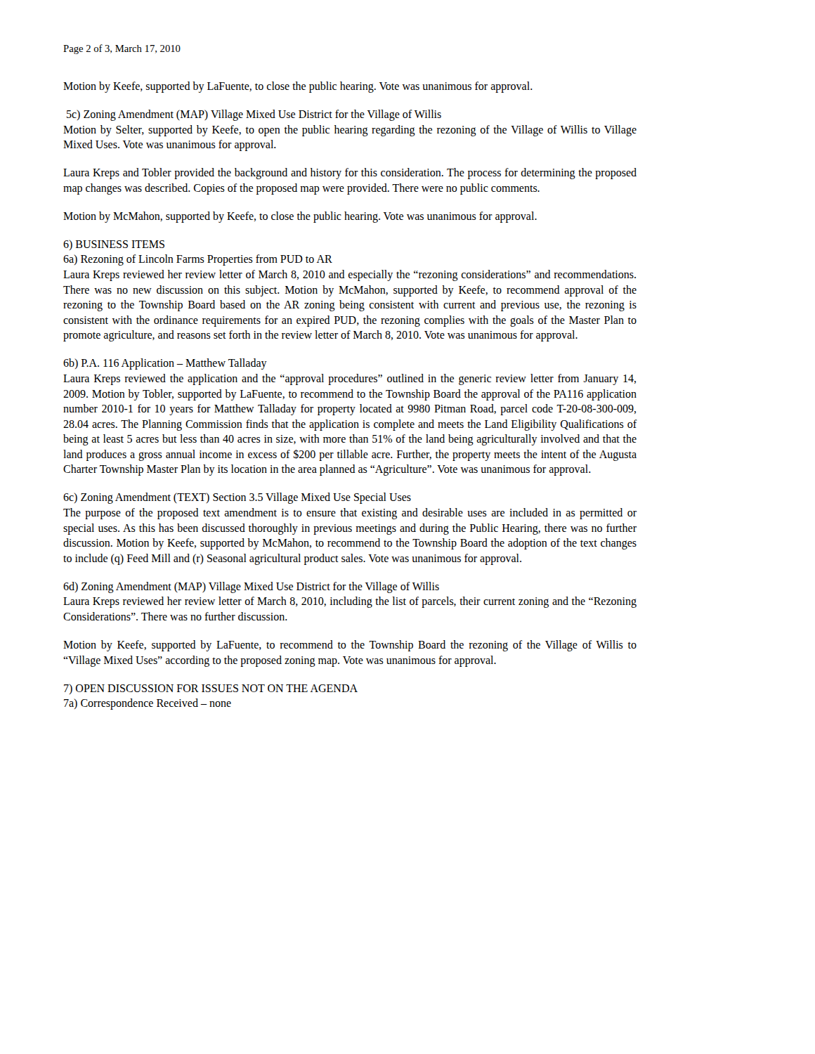Page 2 of 3, March 17, 2010
Motion by Keefe, supported by LaFuente, to close the public hearing. Vote was unanimous for approval.
5c) Zoning Amendment (MAP) Village Mixed Use District for the Village of Willis
Motion by Selter, supported by Keefe, to open the public hearing regarding the rezoning of the Village of Willis to Village Mixed Uses. Vote was unanimous for approval.
Laura Kreps and Tobler provided the background and history for this consideration. The process for determining the proposed map changes was described. Copies of the proposed map were provided. There were no public comments.
Motion by McMahon, supported by Keefe, to close the public hearing. Vote was unanimous for approval.
6) BUSINESS ITEMS
6a) Rezoning of Lincoln Farms Properties from PUD to AR
Laura Kreps reviewed her review letter of March 8, 2010 and especially the “rezoning considerations” and recommendations. There was no new discussion on this subject. Motion by McMahon, supported by Keefe, to recommend approval of the rezoning to the Township Board based on the AR zoning being consistent with current and previous use, the rezoning is consistent with the ordinance requirements for an expired PUD, the rezoning complies with the goals of the Master Plan to promote agriculture, and reasons set forth in the review letter of March 8, 2010. Vote was unanimous for approval.
6b) P.A. 116 Application – Matthew Talladay
Laura Kreps reviewed the application and the “approval procedures” outlined in the generic review letter from January 14, 2009. Motion by Tobler, supported by LaFuente, to recommend to the Township Board the approval of the PA116 application number 2010-1 for 10 years for Matthew Talladay for property located at 9980 Pitman Road, parcel code T-20-08-300-009, 28.04 acres. The Planning Commission finds that the application is complete and meets the Land Eligibility Qualifications of being at least 5 acres but less than 40 acres in size, with more than 51% of the land being agriculturally involved and that the land produces a gross annual income in excess of $200 per tillable acre. Further, the property meets the intent of the Augusta Charter Township Master Plan by its location in the area planned as “Agriculture”. Vote was unanimous for approval.
6c) Zoning Amendment (TEXT) Section 3.5 Village Mixed Use Special Uses
The purpose of the proposed text amendment is to ensure that existing and desirable uses are included in as permitted or special uses. As this has been discussed thoroughly in previous meetings and during the Public Hearing, there was no further discussion. Motion by Keefe, supported by McMahon, to recommend to the Township Board the adoption of the text changes to include (q) Feed Mill and (r) Seasonal agricultural product sales. Vote was unanimous for approval.
6d) Zoning Amendment (MAP) Village Mixed Use District for the Village of Willis
Laura Kreps reviewed her review letter of March 8, 2010, including the list of parcels, their current zoning and the “Rezoning Considerations”. There was no further discussion.
Motion by Keefe, supported by LaFuente, to recommend to the Township Board the rezoning of the Village of Willis to “Village Mixed Uses” according to the proposed zoning map. Vote was unanimous for approval.
7) OPEN DISCUSSION FOR ISSUES NOT ON THE AGENDA
7a) Correspondence Received – none